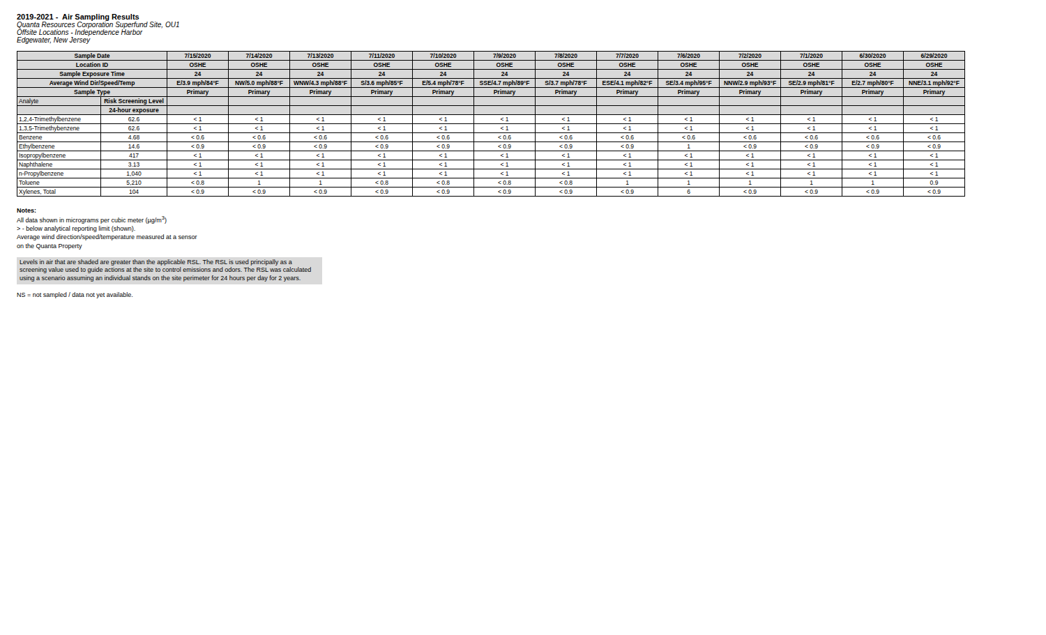2019-2021 - Air Sampling Results
Quanta Resources Corporation Superfund Site, OU1
Offsite Locations - Independence Harbor
Edgewater, New Jersey
| Sample Date | 7/15/2020 | 7/14/2020 | 7/13/2020 | 7/11/2020 | 7/10/2020 | 7/9/2020 | 7/8/2020 | 7/7/2020 | 7/6/2020 | 7/2/2020 | 7/1/2020 | 6/30/2020 | 6/29/2020 |
| --- | --- | --- | --- | --- | --- | --- | --- | --- | --- | --- | --- | --- | --- |
| Location ID | OSHE | OSHE | OSHE | OSHE | OSHE | OSHE | OSHE | OSHE | OSHE | OSHE | OSHE | OSHE | OSHE |
| Sample Exposure Time | 24 | 24 | 24 | 24 | 24 | 24 | 24 | 24 | 24 | 24 | 24 | 24 | 24 |
| Average Wind Dir/Speed/Temp | E/3.9 mph/84°F | NW/5.0 mph/88°F | WNW/4.3 mph/88°F | S/3.6 mph/85°F | E/5.4 mph/78°F | SSE/4.7 mph/89°F | S/3.7 mph/78°F | ESE/4.1 mph/82°F | SE/3.4 mph/95°F | NNW/2.9 mph/93°F | SE/2.9 mph/81°F | E/2.7 mph/80°F | NNE/3.1 mph/92°F |
| Sample Type | Primary | Primary | Primary | Primary | Primary | Primary | Primary | Primary | Primary | Primary | Primary | Primary | Primary |
| Analyte | Risk Screening Level | | | | | | | | | | | | | |
| | 24-hour exposure | | | | | | | | | | | | | |
| 1,2,4-Trimethylbenzene | 62.6 | < 1 | < 1 | < 1 | < 1 | < 1 | < 1 | < 1 | < 1 | < 1 | < 1 | < 1 | < 1 | < 1 |
| 1,3,5-Trimethybenzene | 62.6 | < 1 | < 1 | < 1 | < 1 | < 1 | < 1 | < 1 | < 1 | < 1 | < 1 | < 1 | < 1 | < 1 |
| Benzene | 4.68 | < 0.6 | < 0.6 | < 0.6 | < 0.6 | < 0.6 | < 0.6 | < 0.6 | < 0.6 | < 0.6 | < 0.6 | < 0.6 | < 0.6 | < 0.6 |
| Ethylbenzene | 14.6 | < 0.9 | < 0.9 | < 0.9 | < 0.9 | < 0.9 | < 0.9 | < 0.9 | < 0.9 | 1 | < 0.9 | < 0.9 | < 0.9 | < 0.9 |
| Isopropylbenzene | 417 | < 1 | < 1 | < 1 | < 1 | < 1 | < 1 | < 1 | < 1 | < 1 | < 1 | < 1 | < 1 | < 1 |
| Naphthalene | 3.13 | < 1 | < 1 | < 1 | < 1 | < 1 | < 1 | < 1 | < 1 | < 1 | < 1 | < 1 | < 1 | < 1 |
| n-Propylbenzene | 1,040 | < 1 | < 1 | < 1 | < 1 | < 1 | < 1 | < 1 | < 1 | < 1 | < 1 | < 1 | < 1 | < 1 |
| Toluene | 5,210 | < 0.8 | 1 | 1 | < 0.8 | < 0.8 | < 0.8 | < 0.8 | 1 | 1 | 1 | 1 | 1 | 0.9 |
| Xylenes, Total | 104 | < 0.9 | < 0.9 | < 0.9 | < 0.9 | < 0.9 | < 0.9 | < 0.9 | < 0.9 | 6 | < 0.9 | < 0.9 | < 0.9 | < 0.9 |
Notes:
All data shown in micrograms per cubic meter (µg/m3)
> - below analytical reporting limit (shown).
Average wind direction/speed/temperature measured at a sensor
on the Quanta Property
Levels in air that are shaded are greater than the applicable RSL. The RSL is used principally as a screening value used to guide actions at the site to control emissions and odors. The RSL was calculated using a scenario assuming an individual stands on the site perimeter for 24 hours per day for 2 years.
NS = not sampled / data not yet available.